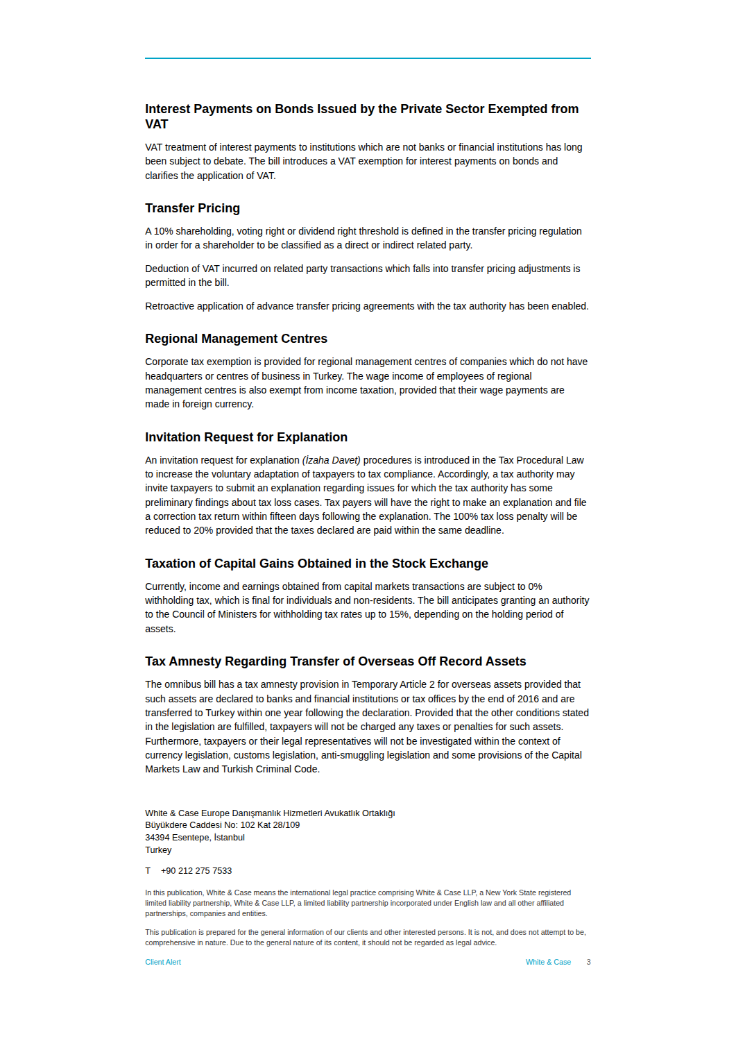Interest Payments on Bonds Issued by the Private Sector Exempted from VAT
VAT treatment of interest payments to institutions which are not banks or financial institutions has long been subject to debate. The bill introduces a VAT exemption for interest payments on bonds and clarifies the application of VAT.
Transfer Pricing
A 10% shareholding, voting right or dividend right threshold is defined in the transfer pricing regulation in order for a shareholder to be classified as a direct or indirect related party.
Deduction of VAT incurred on related party transactions which falls into transfer pricing adjustments is permitted in the bill.
Retroactive application of advance transfer pricing agreements with the tax authority has been enabled.
Regional Management Centres
Corporate tax exemption is provided for regional management centres of companies which do not have headquarters or centres of business in Turkey. The wage income of employees of regional management centres is also exempt from income taxation, provided that their wage payments are made in foreign currency.
Invitation Request for Explanation
An invitation request for explanation (İzaha Davet) procedures is introduced in the Tax Procedural Law to increase the voluntary adaptation of taxpayers to tax compliance. Accordingly, a tax authority may invite taxpayers to submit an explanation regarding issues for which the tax authority has some preliminary findings about tax loss cases. Tax payers will have the right to make an explanation and file a correction tax return within fifteen days following the explanation. The 100% tax loss penalty will be reduced to 20% provided that the taxes declared are paid within the same deadline.
Taxation of Capital Gains Obtained in the Stock Exchange
Currently, income and earnings obtained from capital markets transactions are subject to 0% withholding tax, which is final for individuals and non-residents. The bill anticipates granting an authority to the Council of Ministers for withholding tax rates up to 15%, depending on the holding period of assets.
Tax Amnesty Regarding Transfer of Overseas Off Record Assets
The omnibus bill has a tax amnesty provision in Temporary Article 2 for overseas assets provided that such assets are declared to banks and financial institutions or tax offices by the end of 2016 and are transferred to Turkey within one year following the declaration. Provided that the other conditions stated in the legislation are fulfilled, taxpayers will not be charged any taxes or penalties for such assets. Furthermore, taxpayers or their legal representatives will not be investigated within the context of currency legislation, customs legislation, anti-smuggling legislation and some provisions of the Capital Markets Law and Turkish Criminal Code.
White & Case Europe Danışmanlık Hizmetleri Avukatlık Ortaklığı
Büyükdere Caddesi No: 102 Kat 28/109
34394 Esentepe, İstanbul
Turkey
T+90 212 275 7533
In this publication, White & Case means the international legal practice comprising White & Case LLP, a New York State registered limited liability partnership, White & Case LLP, a limited liability partnership incorporated under English law and all other affiliated partnerships, companies and entities.
This publication is prepared for the general information of our clients and other interested persons. It is not, and does not attempt to be, comprehensive in nature. Due to the general nature of its content, it should not be regarded as legal advice.
Client Alert
White & Case3